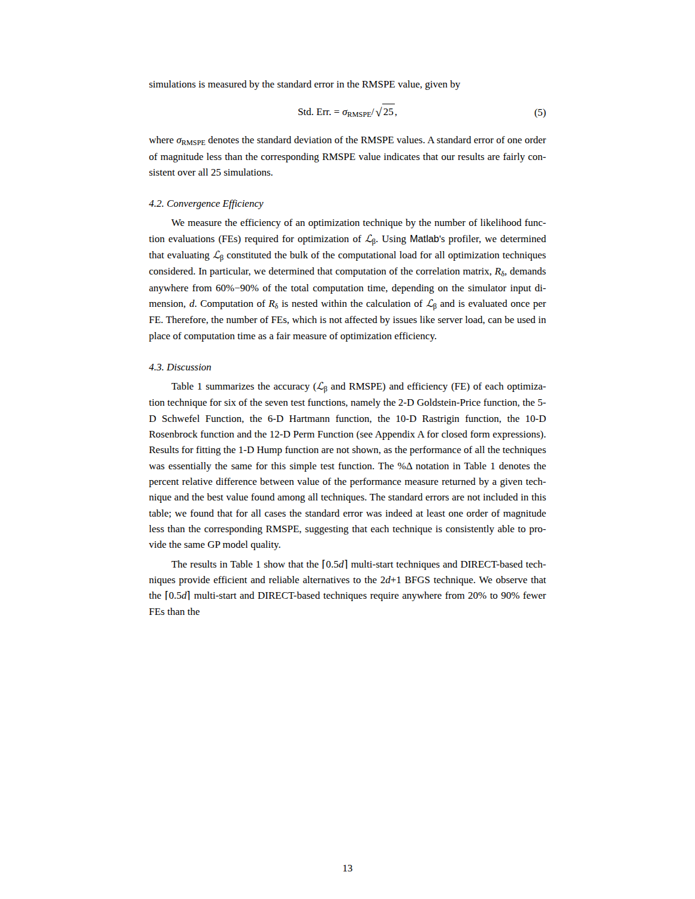simulations is measured by the standard error in the RMSPE value, given by
Std. Err. = σRMSPE/√25,
(5)
where σRMSPE denotes the standard deviation of the RMSPE values. A standard error of one order of magnitude less than the corresponding RMSPE value indicates that our results are fairly consistent over all 25 simulations.
4.2. Convergence Efficiency
We measure the efficiency of an optimization technique by the number of likelihood function evaluations (FEs) required for optimization of ℒβ. Using Matlab's profiler, we determined that evaluating ℒβ constituted the bulk of the computational load for all optimization techniques considered. In particular, we determined that computation of the correlation matrix, Rδ, demands anywhere from 60%−90% of the total computation time, depending on the simulator input dimension, d. Computation of Rδ is nested within the calculation of ℒβ and is evaluated once per FE. Therefore, the number of FEs, which is not affected by issues like server load, can be used in place of computation time as a fair measure of optimization efficiency.
4.3. Discussion
Table 1 summarizes the accuracy (ℒβ and RMSPE) and efficiency (FE) of each optimization technique for six of the seven test functions, namely the 2-D Goldstein-Price function, the 5-D Schwefel Function, the 6-D Hartmann function, the 10-D Rastrigin function, the 10-D Rosenbrock function and the 12-D Perm Function (see Appendix A for closed form expressions). Results for fitting the 1-D Hump function are not shown, as the performance of all the techniques was essentially the same for this simple test function. The %Δ notation in Table 1 denotes the percent relative difference between value of the performance measure returned by a given technique and the best value found among all techniques. The standard errors are not included in this table; we found that for all cases the standard error was indeed at least one order of magnitude less than the corresponding RMSPE, suggesting that each technique is consistently able to provide the same GP model quality.
The results in Table 1 show that the ⌈0.5d⌉ multi-start techniques and DIRECT-based techniques provide efficient and reliable alternatives to the 2d+1 BFGS technique. We observe that the ⌈0.5d⌉ multi-start and DIRECT-based techniques require anywhere from 20% to 90% fewer FEs than the
13